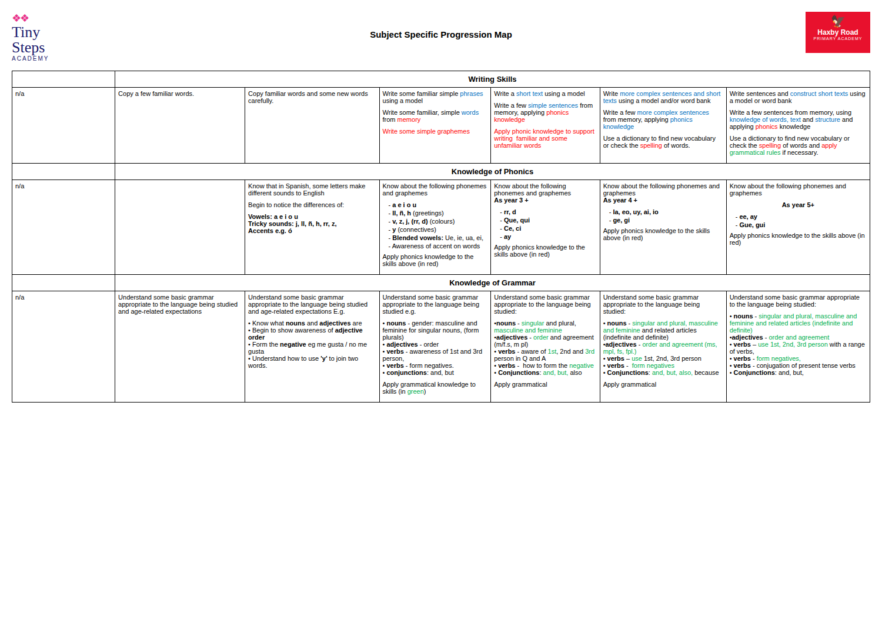❖❖
Tiny
Steps
ACADEMY
Subject Specific Progression Map
🦅
Haxby Road
PRIMARY ACADEMY
| | Writing Skills |
| n/a | Copy a few familiar words. | Copy familiar words and some new words carefully. | Write some familiar simple phrases using a model Write some familiar, simple words from memory Write some simple graphemes | Write a short text using a model Write a few simple sentences from memory, applying phonics knowledge Apply phonic knowledge to support writing familiar and some unfamiliar words | Write more complex sentences and short texts using a model and/or word bank Write a few more complex sentences from memory, applying phonics knowledge Use a dictionary to find new vocabulary or check the spelling of words. | Write sentences and construct short texts using a model or word bank Write a few sentences from memory, using knowledge of words, text and structure and applying phonics knowledge Use a dictionary to find new vocabulary or check the spelling of words and apply grammatical rules if necessary. |
| | Knowledge of Phonics |
| n/a | | Know that in Spanish, some letters make different sounds to English Begin to notice the differences of: Vowels: a e i o u Tricky sounds: j, ll, ñ, h, rr, z, Accents e.g. ó | Know about the following phonemes and graphemes a e i o u ll, ñ, h (greetings) v, z, j, (rr, d) (colours) y (connectives) Blended vowels: Ue, ie, ua, ei, Awareness of accent on words Apply phonics knowledge to the skills above (in red) | Know about the following phonemes and graphemes As year 3 + rr, d Que, qui Ce, ci ay Apply phonics knowledge to the skills above (in red) | Know about the following phonemes and graphemes As year 4 + la, eo, uy, ai, io ge, gi Apply phonics knowledge to the skills above (in red) | Know about the following phonemes and graphemes As year 5+ ee, ay Gue, gui Apply phonics knowledge to the skills above (in red) |
| | Knowledge of Grammar |
| n/a | Understand some basic grammar appropriate to the language being studied and age-related expectations | Understand some basic grammar appropriate to the language being studied and age-related expectations E.g. • Know what nouns and adjectives are • Begin to show awareness of adjective order • Form the negative eg me gusta / no me gusta • Understand how to use 'y' to join two words. | Understand some basic grammar appropriate to the language being studied e.g. • nouns - gender: masculine and feminine for singular nouns, (form plurals) • adjectives - order • verbs - awareness of 1st and 3rd person, • verbs - form negatives. • conjunctions : and, but Apply grammatical knowledge to skills (in green ) | Understand some basic grammar appropriate to the language being studied: • nouns - singular and plural, masculine and feminine • adjectives - order and agreement (m/f.s, m pl) • verbs - aware of 1st , 2nd and 3rd person in Q and A • verbs - how to form the negative • Conjunctions : and, but, also Apply grammatical | Understand some basic grammar appropriate to the language being studied: • nouns - singular and plural, masculine and feminine and related articles (indefinite and definite) • adjectives - order and agreement (ms, mpl, fs, fpl.) • verbs – use 1st, 2nd, 3rd person • verbs - form negatives • Conjunctions : and, but, also, because Apply grammatical | Understand some basic grammar appropriate to the language being studied: • nouns - singular and plural, masculine and feminine and related articles (indefinite and definite) • adjectives - order and agreement • verbs – use 1st, 2nd, 3rd person with a range of verbs, • verbs - form negatives, • verbs - conjugation of present tense verbs • Conjunctions : and, but, |